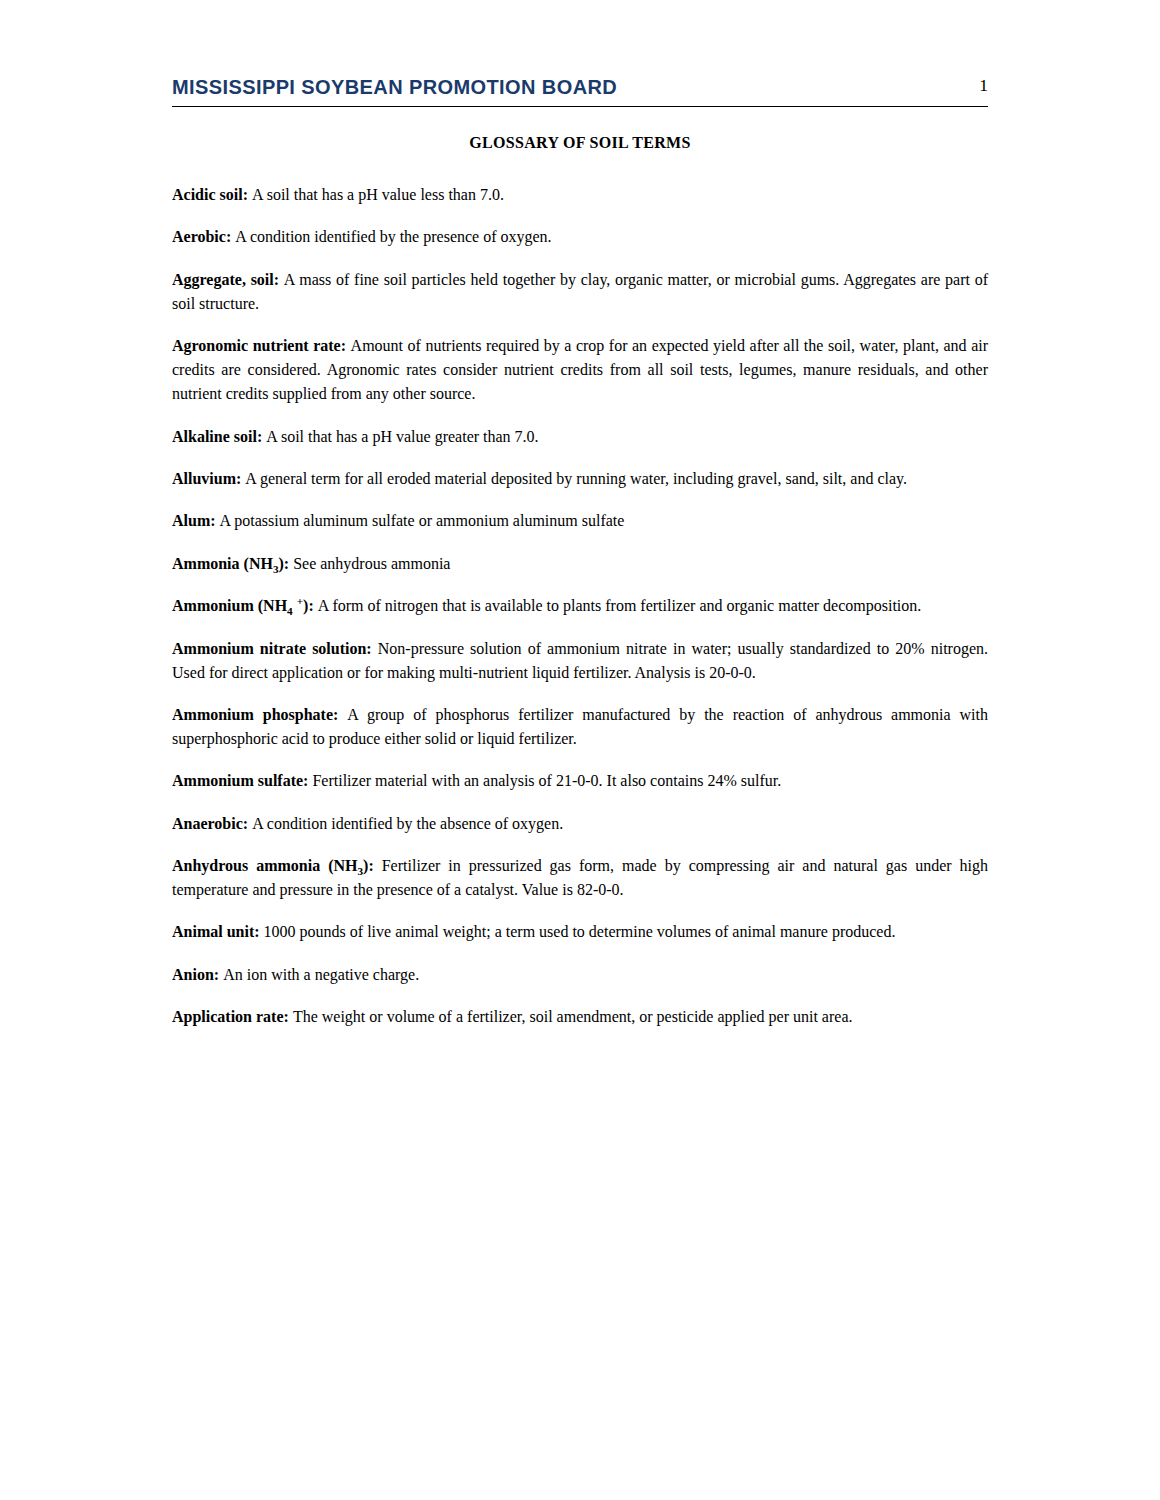Mississippi Soybean Promotion Board 1
GLOSSARY OF SOIL TERMS
Acidic soil:
A soil that has a pH value less than 7.0.
Aerobic:
A condition identified by the presence of oxygen.
Aggregate, soil:
A mass of fine soil particles held together by clay, organic matter, or microbial gums. Aggregates are part of soil structure.
Agronomic nutrient rate:
Amount of nutrients required by a crop for an expected yield after all the soil, water, plant, and air credits are considered. Agronomic rates consider nutrient credits from all soil tests, legumes, manure residuals, and other nutrient credits supplied from any other source.
Alkaline soil:
A soil that has a pH value greater than 7.0.
Alluvium:
A general term for all eroded material deposited by running water, including gravel, sand, silt, and clay.
Alum:
A potassium aluminum sulfate or ammonium aluminum sulfate
Ammonia (NH3):
See anhydrous ammonia
Ammonium (NH4 +):
A form of nitrogen that is available to plants from fertilizer and organic matter decomposition.
Ammonium nitrate solution:
Non-pressure solution of ammonium nitrate in water; usually standardized to 20% nitrogen. Used for direct application or for making multi-nutrient liquid fertilizer. Analysis is 20-0-0.
Ammonium phosphate:
A group of phosphorus fertilizer manufactured by the reaction of anhydrous ammonia with superphosphoric acid to produce either solid or liquid fertilizer.
Ammonium sulfate:
Fertilizer material with an analysis of 21-0-0. It also contains 24% sulfur.
Anaerobic:
A condition identified by the absence of oxygen.
Anhydrous ammonia (NH3):
Fertilizer in pressurized gas form, made by compressing air and natural gas under high temperature and pressure in the presence of a catalyst. Value is 82-0-0.
Animal unit:
1000 pounds of live animal weight; a term used to determine volumes of animal manure produced.
Anion:
An ion with a negative charge.
Application rate:
The weight or volume of a fertilizer, soil amendment, or pesticide applied per unit area.